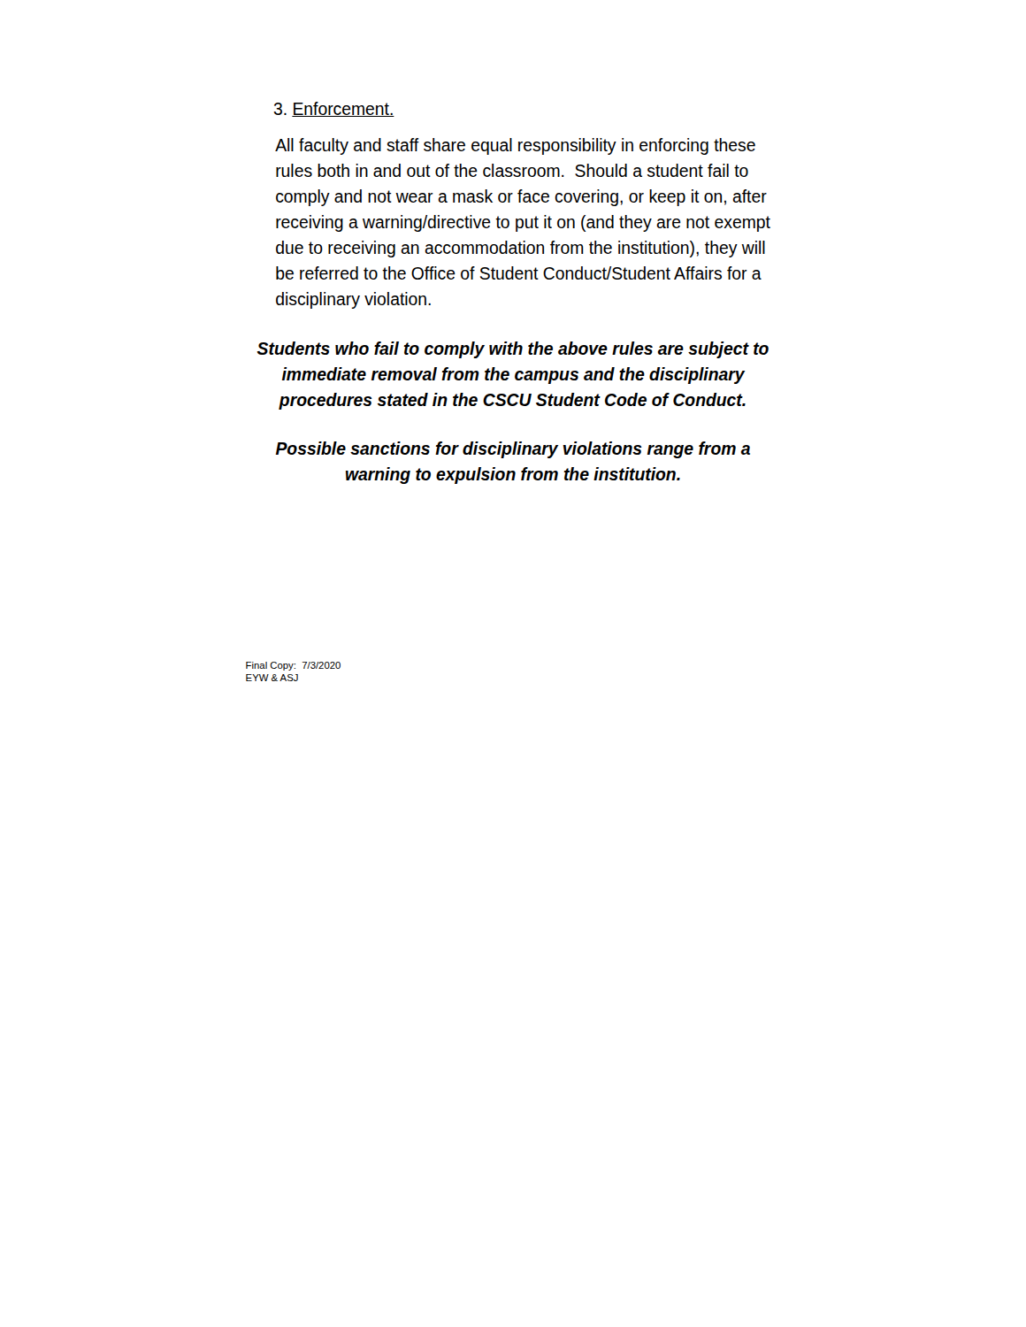Enforcement.
All faculty and staff share equal responsibility in enforcing these rules both in and out of the classroom. Should a student fail to comply and not wear a mask or face covering, or keep it on, after receiving a warning/directive to put it on (and they are not exempt due to receiving an accommodation from the institution), they will be referred to the Office of Student Conduct/Student Affairs for a disciplinary violation.
Students who fail to comply with the above rules are subject to immediate removal from the campus and the disciplinary procedures stated in the CSCU Student Code of Conduct.
Possible sanctions for disciplinary violations range from a warning to expulsion from the institution.
Final Copy: 7/3/2020
EYW & ASJ